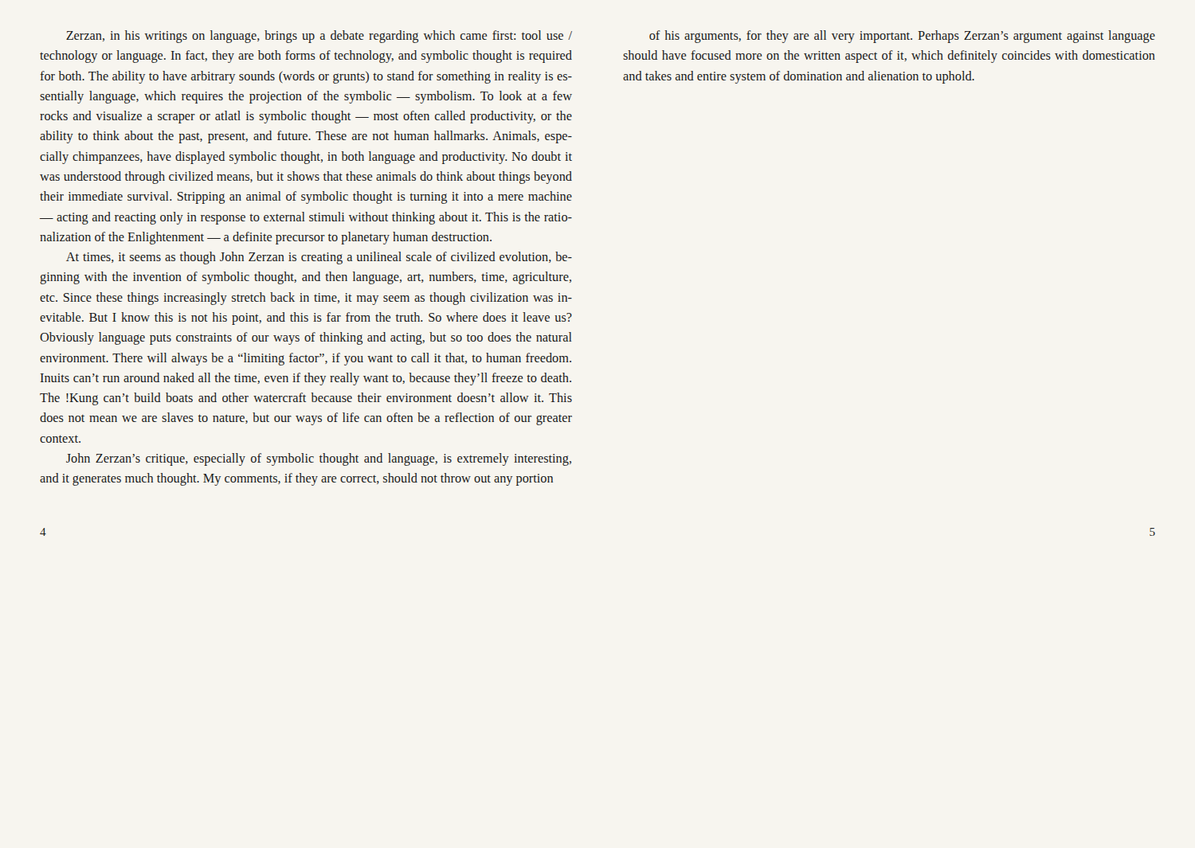Zerzan, in his writings on language, brings up a debate regarding which came first: tool use / technology or language. In fact, they are both forms of technology, and symbolic thought is required for both. The ability to have arbitrary sounds (words or grunts) to stand for something in reality is essentially language, which requires the projection of the symbolic — symbolism. To look at a few rocks and visualize a scraper or atlatl is symbolic thought — most often called productivity, or the ability to think about the past, present, and future. These are not human hallmarks. Animals, especially chimpanzees, have displayed symbolic thought, in both language and productivity. No doubt it was understood through civilized means, but it shows that these animals do think about things beyond their immediate survival. Stripping an animal of symbolic thought is turning it into a mere machine — acting and reacting only in response to external stimuli without thinking about it. This is the rationalization of the Enlightenment — a definite precursor to planetary human destruction.
At times, it seems as though John Zerzan is creating a unilineal scale of civilized evolution, beginning with the invention of symbolic thought, and then language, art, numbers, time, agriculture, etc. Since these things increasingly stretch back in time, it may seem as though civilization was inevitable. But I know this is not his point, and this is far from the truth. So where does it leave us? Obviously language puts constraints of our ways of thinking and acting, but so too does the natural environment. There will always be a “limiting factor”, if you want to call it that, to human freedom. Inuits can’t run around naked all the time, even if they really want to, because they’ll freeze to death. The !Kung can’t build boats and other watercraft because their environment doesn’t allow it. This does not mean we are slaves to nature, but our ways of life can often be a reflection of our greater context.
John Zerzan’s critique, especially of symbolic thought and language, is extremely interesting, and it generates much thought. My comments, if they are correct, should not throw out any portion
4
of his arguments, for they are all very important. Perhaps Zerzan’s argument against language should have focused more on the written aspect of it, which definitely coincides with domestication and takes and entire system of domination and alienation to uphold.
5